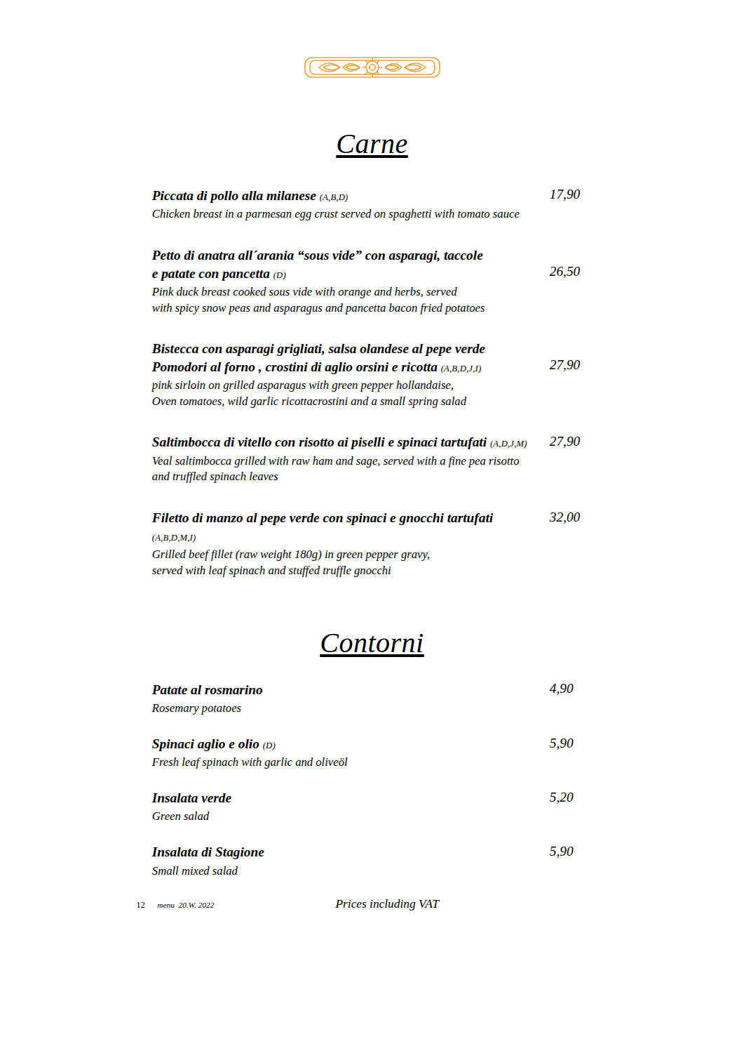Carne
Piccata di pollo alla milanese (A,B,D)
Chicken breast in a parmesan egg crust served on spaghetti with tomato sauce
17,90
Petto di anatra all´arania “sous vide” con asparagi, taccole
e patate con pancetta (D)
Pink duck breast cooked sous vide with orange and herbs, served
with spicy snow peas and asparagus and pancetta bacon fried potatoes
26,50
Bistecca con asparagi grigliati, salsa olandese al pepe verde
Pomodori al forno , crostini di aglio orsini e ricotta (A,B,D,J,I)
pink sirloin on grilled asparagus with green pepper hollandaise,
Oven tomatoes, wild garlic ricottacrostini and a small spring salad
27,90
Saltimbocca di vitello con risotto ai piselli e spinaci tartufati (A,D,J,M)
Veal saltimbocca grilled with raw ham and sage, served with a fine pea risotto
and truffled spinach leaves
27,90
Filetto di manzo al pepe verde con spinaci e gnocchi tartufati (A,B,D,M,I)
Grilled beef fillet (raw weight 180g) in green pepper gravy,
served with leaf spinach and stuffed truffle gnocchi
32,00
Contorni
Patate al rosmarino
Rosemary potatoes
4,90
Spinaci aglio e olio (D)
Fresh leaf spinach with garlic and oliveöl
5,90
Insalata verde
Green salad
5,20
Insalata di Stagione
Small mixed salad
5,90
12 menu 20.W. 2022 Prices including VAT